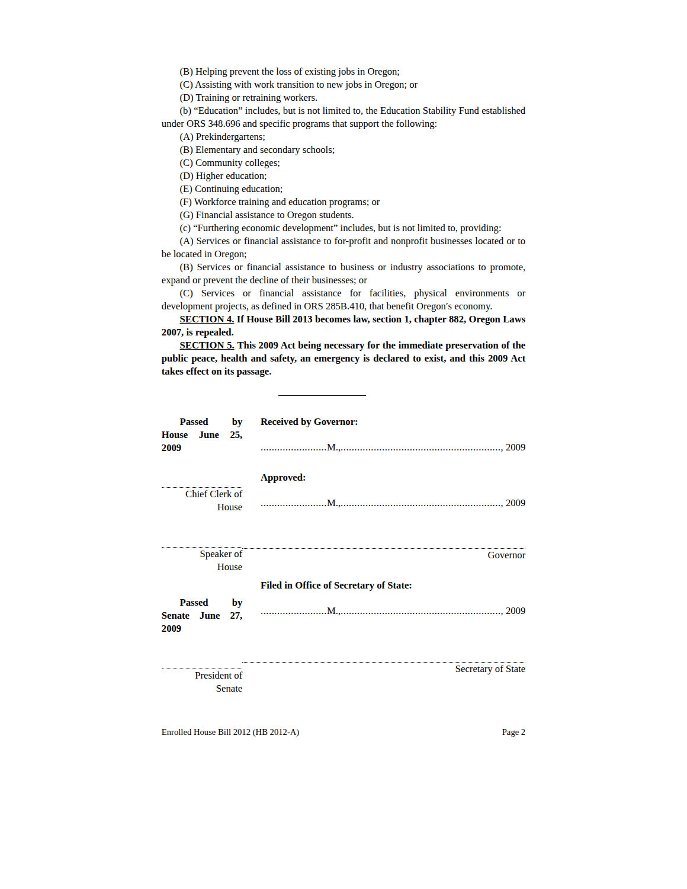(B) Helping prevent the loss of existing jobs in Oregon;
(C) Assisting with work transition to new jobs in Oregon; or
(D) Training or retraining workers.
(b) “Education” includes, but is not limited to, the Education Stability Fund established under ORS 348.696 and specific programs that support the following:
(A) Prekindergartens;
(B) Elementary and secondary schools;
(C) Community colleges;
(D) Higher education;
(E) Continuing education;
(F) Workforce training and education programs; or
(G) Financial assistance to Oregon students.
(c) “Furthering economic development” includes, but is not limited to, providing:
(A) Services or financial assistance to for-profit and nonprofit businesses located or to be located in Oregon;
(B) Services or financial assistance to business or industry associations to promote, expand or prevent the decline of their businesses; or
(C) Services or financial assistance for facilities, physical environments or development projects, as defined in ORS 285B.410, that benefit Oregon′s economy.
SECTION 4. If House Bill 2013 becomes law, section 1, chapter 882, Oregon Laws 2007, is repealed.
SECTION 5. This 2009 Act being necessary for the immediate preservation of the public peace, health and safety, an emergency is declared to exist, and this 2009 Act takes effect on its passage.
| Passed by House June 25, 2009 Chief Clerk of House Speaker of House Passed by Senate June 27, 2009 President of Senate | Received by Governor: ........................ M., .......................................................... , 2009 Approved: ........................ M., .......................................................... , 2009 Governor Filed in Office of Secretary of State: ........................ M., .......................................................... , 2009 Secretary of State |
Enrolled House Bill 2012 (HB 2012-A) Page 2